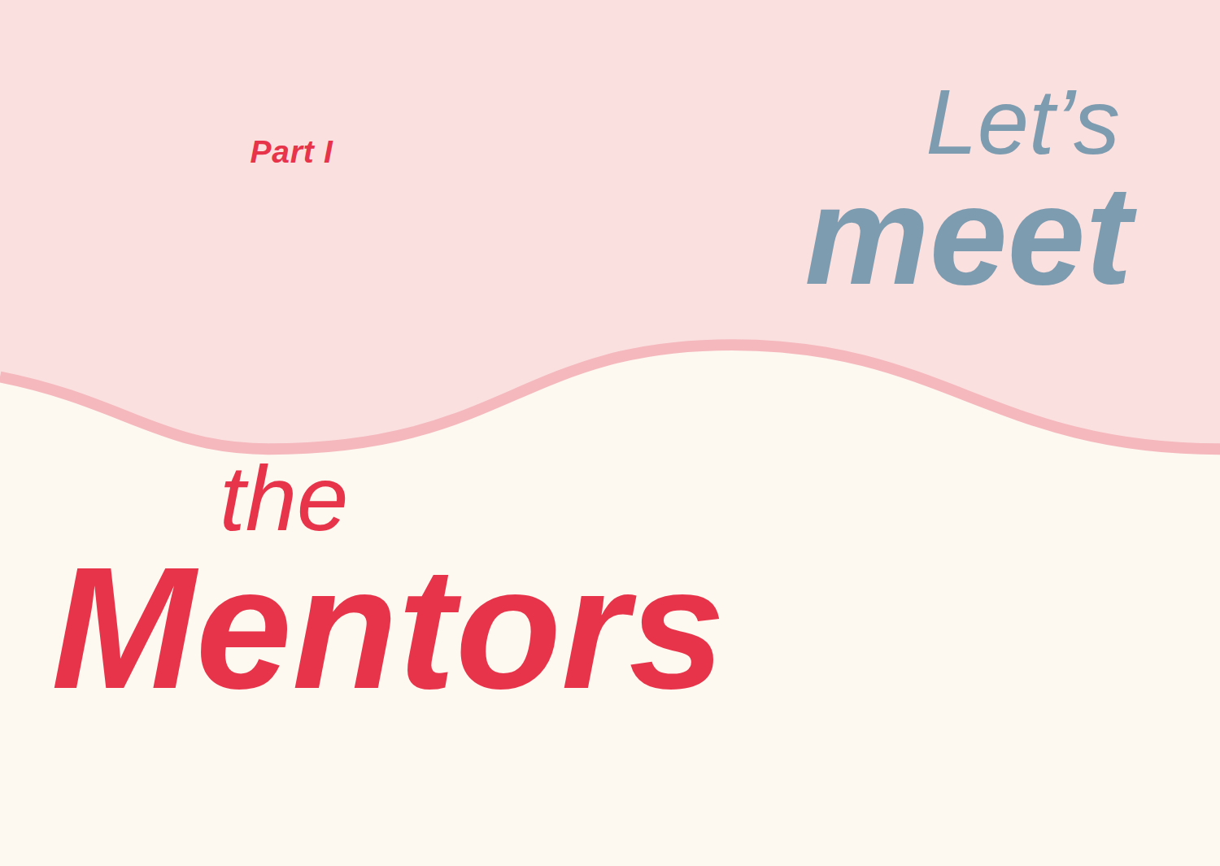Part I
Part I — Let's meet the Mentors
Let’s meet the Mentors